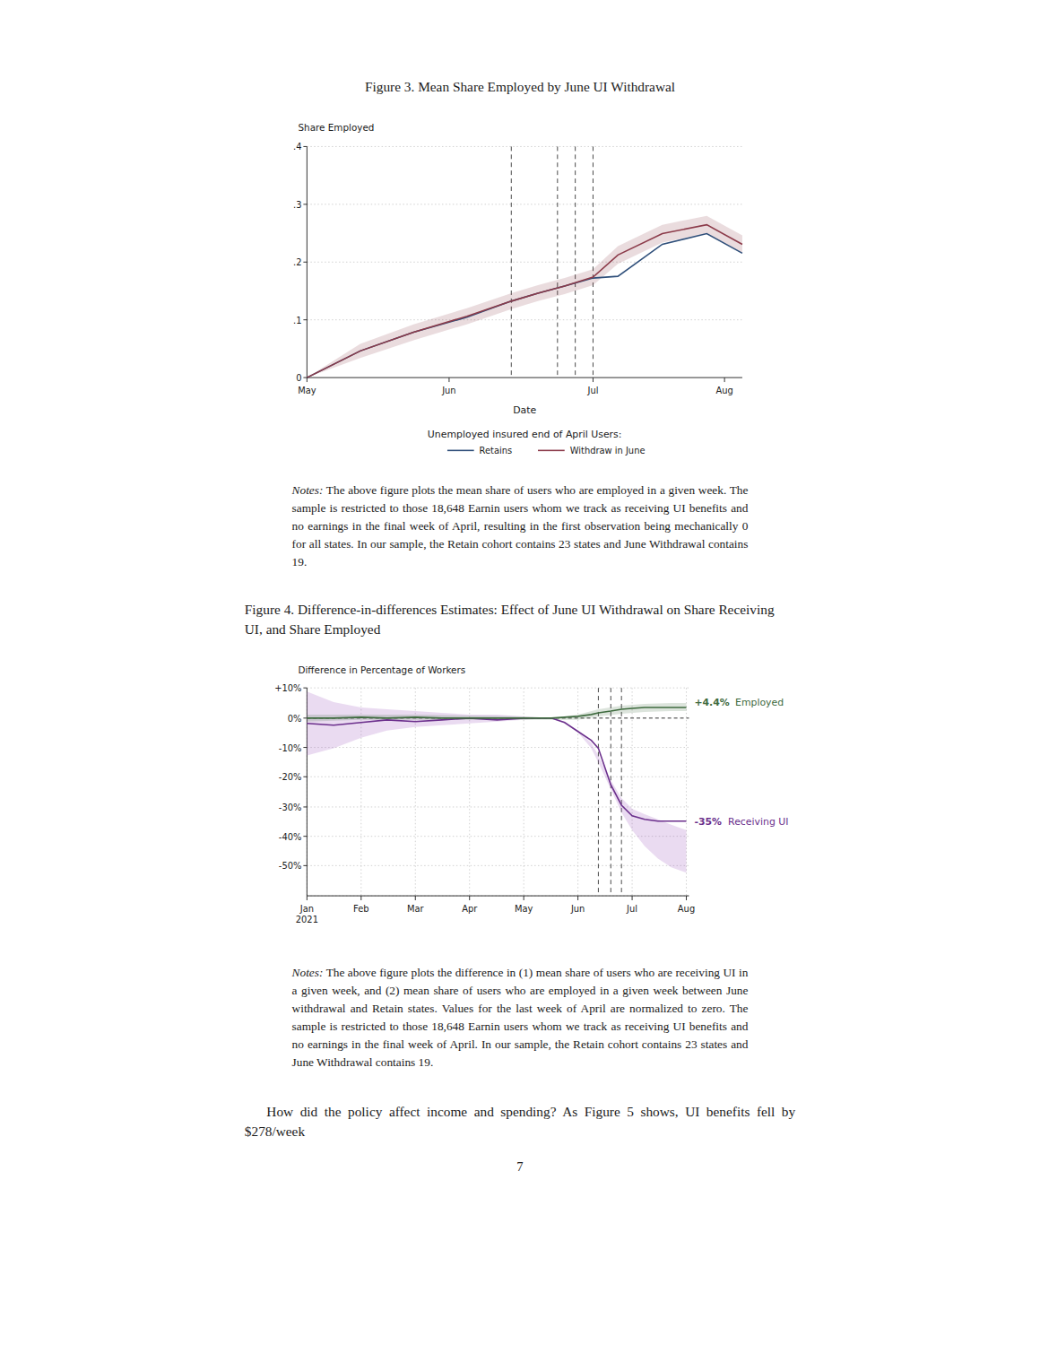Figure 3. Mean Share Employed by June UI Withdrawal
Share Employed .4 .3 .2 .1 0 May Jun Jul Aug Date Unemployed insured end of April Users: Retains Withdraw in June
Notes: The above figure plots the mean share of users who are employed in a given week. The sample is restricted to those 18,648 Earnin users whom we track as receiving UI benefits and no earnings in the final week of April, resulting in the first observation being mechanically 0 for all states. In our sample, the Retain cohort contains 23 states and June Withdrawal contains 19.
Figure 4. Difference-in-differences Estimates: Effect of June UI Withdrawal on Share Receiving UI, and Share Employed
Difference in Percentage of Workers +10% 0% -10% -20% -30% -40% -50% +4.4% Employed -35% Receiving UI Jan 2021 Feb Mar Apr May Jun Jul Aug
Notes: The above figure plots the difference in (1) mean share of users who are receiving UI in a given week, and (2) mean share of users who are employed in a given week between June withdrawal and Retain states. Values for the last week of April are normalized to zero. The sample is restricted to those 18,648 Earnin users whom we track as receiving UI benefits and no earnings in the final week of April. In our sample, the Retain cohort contains 23 states and June Withdrawal contains 19.
How did the policy affect income and spending? As Figure 5 shows, UI benefits fell by $278/week
7